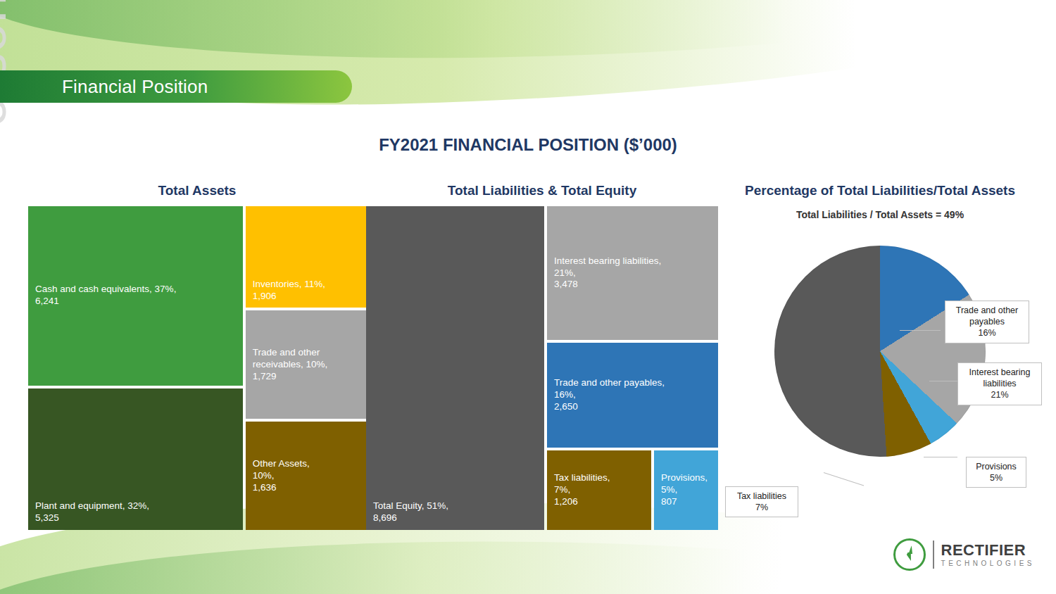ersonal use only
Financial Position
FY2021 FINANCIAL POSITION ($’000)
Total Assets
Cash and cash equivalents, 37%,
6,241
Plant and equipment, 32%,
5,325
Inventories, 11%,
1,906
Trade and other
receivables, 10%,
1,729
Other Assets,
10%,
1,636
Total Liabilities & Total Equity
Total Equity, 51%,
8,696
Interest bearing liabilities,
21%,
3,478
Trade and other payables,
16%,
2,650
Tax liabilities,
7%,
1,206
Provisions,
5%,
807
Percentage of Total Liabilities/Total Assets
Total Liabilities / Total Assets = 49%
Trade and other payables
16%
Interest bearing liabilities
21%
Provisions
5%
Tax liabilities
7%
RECTIFIER
TECHNOLOGIES